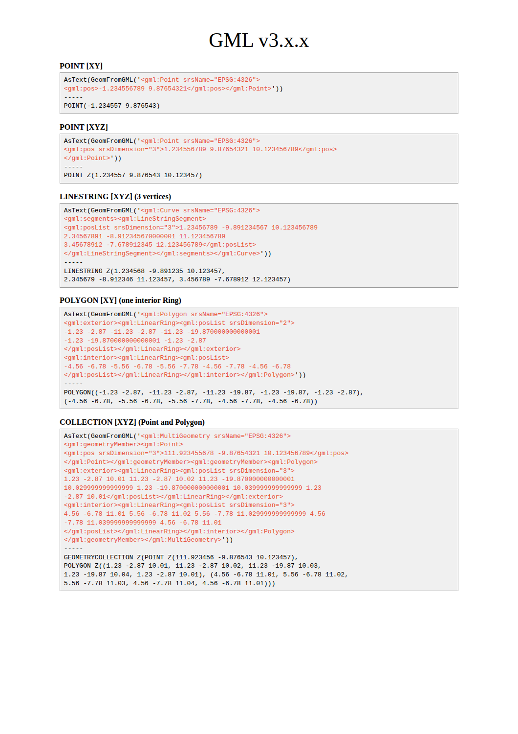GML v3.x.x
POINT [XY]
AsText(GeomFromGML('<gml:Point srsName="EPSG:4326">
<gml:pos>-1.234556789 9.87654321</gml:pos></gml:Point>'))
-----
POINT(-1.234557 9.876543)
POINT [XYZ]
AsText(GeomFromGML('<gml:Point srsName="EPSG:4326">
<gml:pos srsDimension="3">1.234556789 9.87654321 10.123456789</gml:pos>
</gml:Point>'))
-----
POINT Z(1.234557 9.876543 10.123457)
LINESTRING [XYZ] (3 vertices)
AsText(GeomFromGML('<gml:Curve srsName="EPSG:4326">
<gml:segments><gml:LineStringSegment>
<gml:posList srsDimension="3">1.23456789 -9.891234567 10.123456789
2.34567891 -8.912345670000001 11.123456789
3.45678912 -7.678912345 12.123456789</gml:posList>
</gml:LineStringSegment></gml:segments></gml:Curve>'))
-----
LINESTRING Z(1.234568 -9.891235 10.123457,
2.345679 -8.912346 11.123457, 3.456789 -7.678912 12.123457)
POLYGON [XY] (one interior Ring)
AsText(GeomFromGML('<gml:Polygon srsName="EPSG:4326">
<gml:exterior><gml:LinearRing><gml:posList srsDimension="2">
-1.23 -2.87 -11.23 -2.87 -11.23 -19.870000000000001
-1.23 -19.870000000000001 -1.23 -2.87
</gml:posList></gml:LinearRing></gml:exterior>
<gml:interior><gml:LinearRing><gml:posList>
-4.56 -6.78 -5.56 -6.78 -5.56 -7.78 -4.56 -7.78 -4.56 -6.78
</gml:posList></gml:LinearRing></gml:interior></gml:Polygon>'))
-----
POLYGON((-1.23 -2.87, -11.23 -2.87, -11.23 -19.87, -1.23 -19.87, -1.23 -2.87),
(-4.56 -6.78, -5.56 -6.78, -5.56 -7.78, -4.56 -7.78, -4.56 -6.78))
COLLECTION [XYZ] (Point and Polygon)
AsText(GeomFromGML('<gml:MultiGeometry srsName="EPSG:4326">
<gml:geometryMember><gml:Point>
<gml:pos srsDimension="3">111.923455678 -9.87654321 10.123456789</gml:pos>
</gml:Point></gml:geometryMember><gml:geometryMember><gml:Polygon>
<gml:exterior><gml:LinearRing><gml:posList srsDimension="3">
1.23 -2.87 10.01 11.23 -2.87 10.02 11.23 -19.870000000000001
10.029999999999999 1.23 -19.870000000000001 10.039999999999999 1.23
-2.87 10.01</gml:posList></gml:LinearRing></gml:exterior>
<gml:interior><gml:LinearRing><gml:posList srsDimension="3">
4.56 -6.78 11.01 5.56 -6.78 11.02 5.56 -7.78 11.029999999999999 4.56
-7.78 11.039999999999999 4.56 -6.78 11.01
</gml:posList></gml:LinearRing></gml:interior></gml:Polygon>
</gml:geometryMember></gml:MultiGeometry>'))
-----
GEOMETRYCOLLECTION Z(POINT Z(111.923456 -9.876543 10.123457),
POLYGON Z((1.23 -2.87 10.01, 11.23 -2.87 10.02, 11.23 -19.87 10.03,
1.23 -19.87 10.04, 1.23 -2.87 10.01), (4.56 -6.78 11.01, 5.56 -6.78 11.02,
5.56 -7.78 11.03, 4.56 -7.78 11.04, 4.56 -6.78 11.01)))